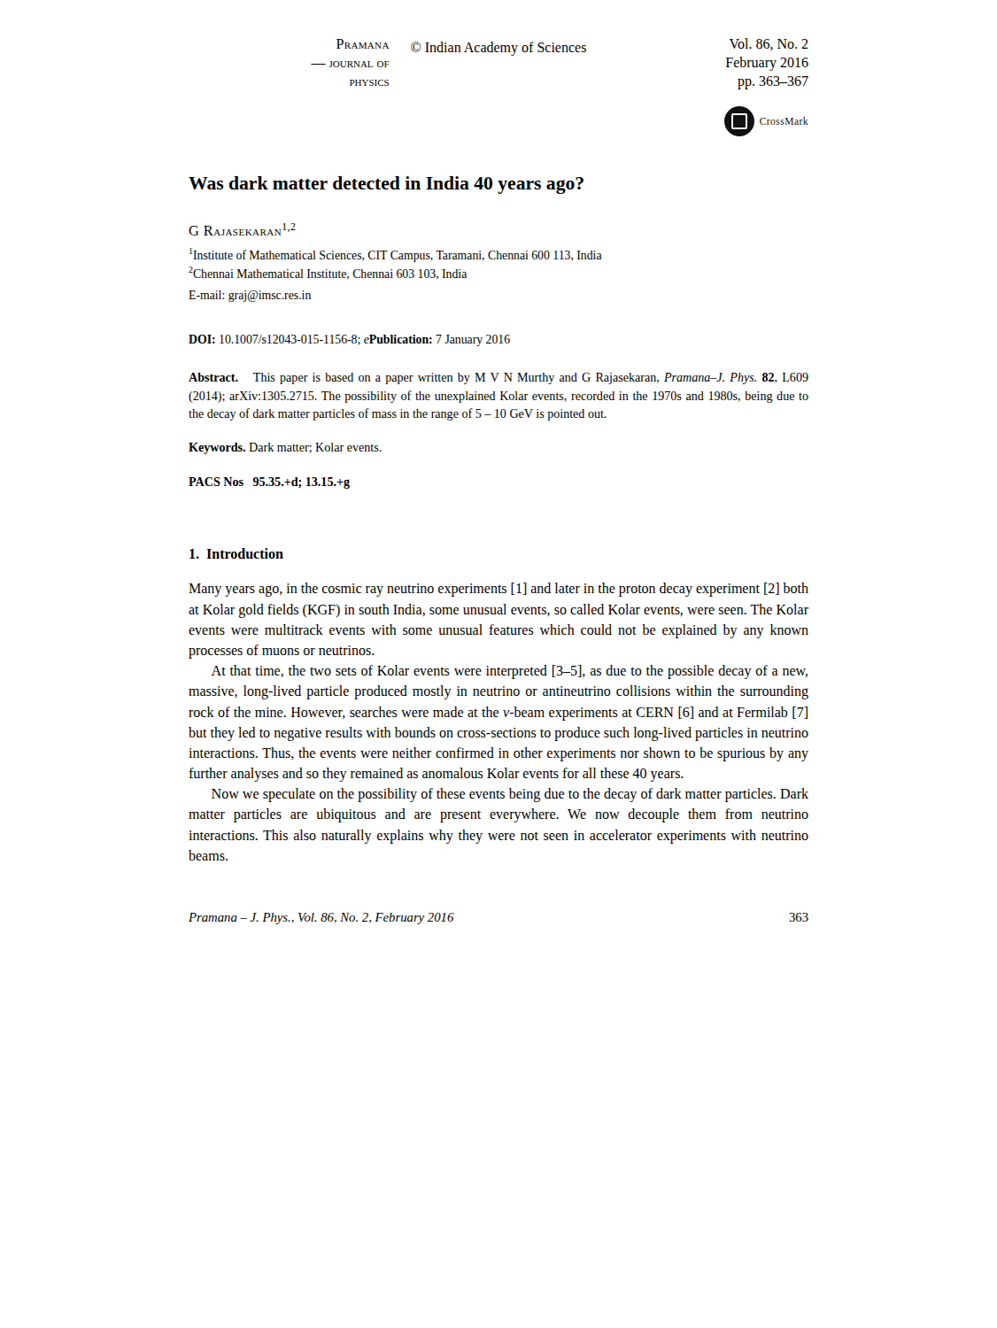Pramana
— journal of
physics
© Indian Academy of Sciences
Vol. 86, No. 2
February 2016
pp. 363–367
CrossMark
Was dark matter detected in India 40 years ago?
G Rajasekaran1,2
1Institute of Mathematical Sciences, CIT Campus, Taramani, Chennai 600 113, India
2Chennai Mathematical Institute, Chennai 603 103, India
E-mail: graj@imsc.res.in
DOI: 10.1007/s12043-015-1156-8; ePublication: 7 January 2016
Abstract. This paper is based on a paper written by M V N Murthy and G Rajasekaran, Pramana–J. Phys. 82, L609 (2014); arXiv:1305.2715. The possibility of the unexplained Kolar events, recorded in the 1970s and 1980s, being due to the decay of dark matter particles of mass in the range of 5 – 10 GeV is pointed out.
Keywords. Dark matter; Kolar events.
PACS Nos 95.35.+d; 13.15.+g
1. Introduction
Many years ago, in the cosmic ray neutrino experiments [1] and later in the proton decay experiment [2] both at Kolar gold fields (KGF) in south India, some unusual events, so called Kolar events, were seen. The Kolar events were multitrack events with some unusual features which could not be explained by any known processes of muons or neutrinos.
At that time, the two sets of Kolar events were interpreted [3–5], as due to the possible decay of a new, massive, long-lived particle produced mostly in neutrino or antineutrino collisions within the surrounding rock of the mine. However, searches were made at the ν-beam experiments at CERN [6] and at Fermilab [7] but they led to negative results with bounds on cross-sections to produce such long-lived particles in neutrino interactions. Thus, the events were neither confirmed in other experiments nor shown to be spurious by any further analyses and so they remained as anomalous Kolar events for all these 40 years.
Now we speculate on the possibility of these events being due to the decay of dark matter particles. Dark matter particles are ubiquitous and are present everywhere. We now decouple them from neutrino interactions. This also naturally explains why they were not seen in accelerator experiments with neutrino beams.
Pramana – J. Phys., Vol. 86, No. 2, February 2016
363